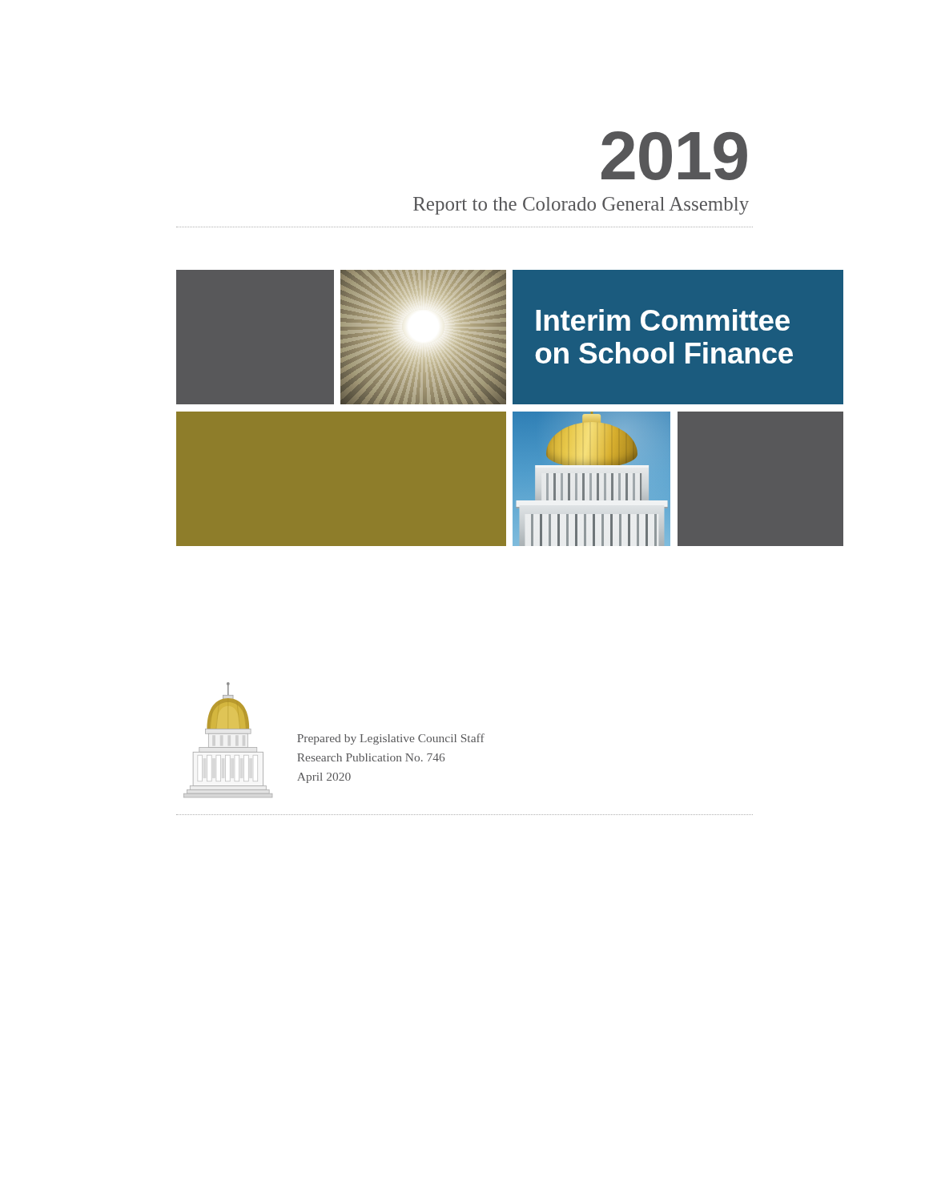2019
Report to the Colorado General Assembly
Interim Committee on School Finance
Prepared by Legislative Council Staff
Research Publication No. 746
April 2020